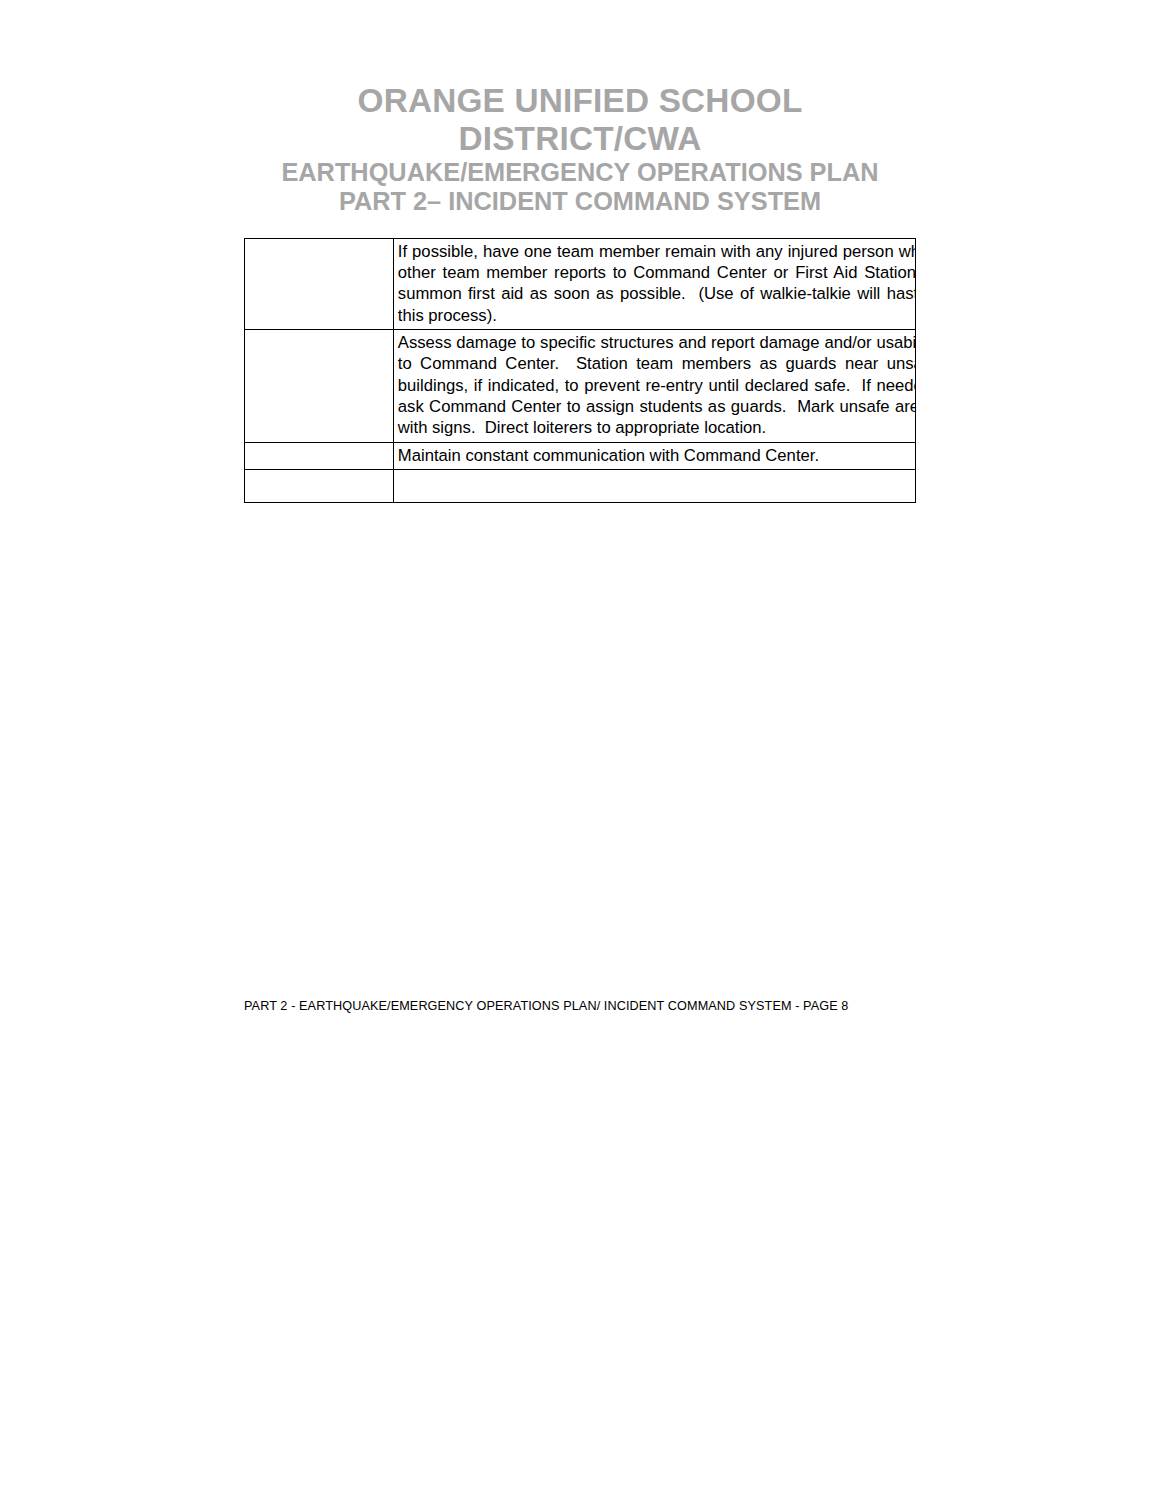ORANGE UNIFIED SCHOOL DISTRICT/CWA
EARTHQUAKE/EMERGENCY OPERATIONS PLAN
PART 2– INCIDENT COMMAND SYSTEM
| | If possible, have one team member remain with any injured person while other team member reports to Command Center or First Aid Station to summon first aid as soon as possible. (Use of walkie-talkie will hasten this process). |
| | Assess damage to specific structures and report damage and/or usability to Command Center. Station team members as guards near unsafe buildings, if indicated, to prevent re-entry until declared safe. If needed, ask Command Center to assign students as guards. Mark unsafe areas with signs. Direct loiterers to appropriate location. |
| | Maintain constant communication with Command Center. |
PART 2 - EARTHQUAKE/EMERGENCY OPERATIONS PLAN/ INCIDENT COMMAND SYSTEM - PAGE 8